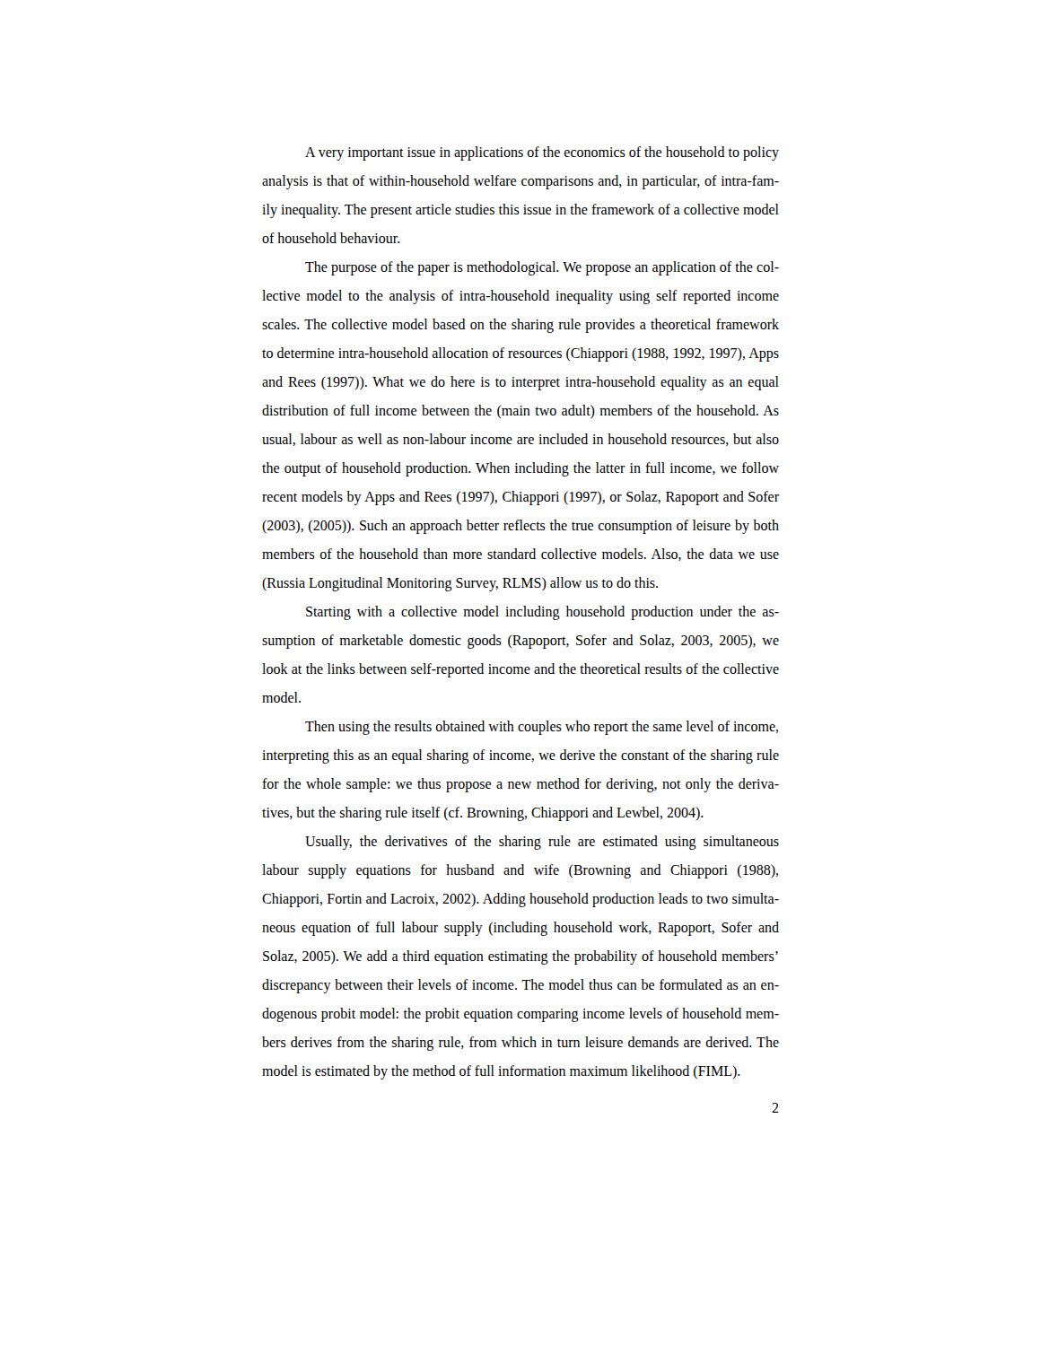A very important issue in applications of the economics of the household to policy analysis is that of within-household welfare comparisons and, in particular, of intra-family inequality. The present article studies this issue in the framework of a collective model of household behaviour.
The purpose of the paper is methodological. We propose an application of the collective model to the analysis of intra-household inequality using self reported income scales. The collective model based on the sharing rule provides a theoretical framework to determine intra-household allocation of resources (Chiappori (1988, 1992, 1997), Apps and Rees (1997)). What we do here is to interpret intra-household equality as an equal distribution of full income between the (main two adult) members of the household. As usual, labour as well as non-labour income are included in household resources, but also the output of household production. When including the latter in full income, we follow recent models by Apps and Rees (1997), Chiappori (1997), or Solaz, Rapoport and Sofer (2003), (2005)). Such an approach better reflects the true consumption of leisure by both members of the household than more standard collective models. Also, the data we use (Russia Longitudinal Monitoring Survey, RLMS) allow us to do this.
Starting with a collective model including household production under the assumption of marketable domestic goods (Rapoport, Sofer and Solaz, 2003, 2005), we look at the links between self-reported income and the theoretical results of the collective model.
Then using the results obtained with couples who report the same level of income, interpreting this as an equal sharing of income, we derive the constant of the sharing rule for the whole sample: we thus propose a new method for deriving, not only the derivatives, but the sharing rule itself (cf. Browning, Chiappori and Lewbel, 2004).
Usually, the derivatives of the sharing rule are estimated using simultaneous labour supply equations for husband and wife (Browning and Chiappori (1988), Chiappori, Fortin and Lacroix, 2002). Adding household production leads to two simultaneous equation of full labour supply (including household work, Rapoport, Sofer and Solaz, 2005). We add a third equation estimating the probability of household members’ discrepancy between their levels of income. The model thus can be formulated as an endogenous probit model: the probit equation comparing income levels of household members derives from the sharing rule, from which in turn leisure demands are derived. The model is estimated by the method of full information maximum likelihood (FIML).
2